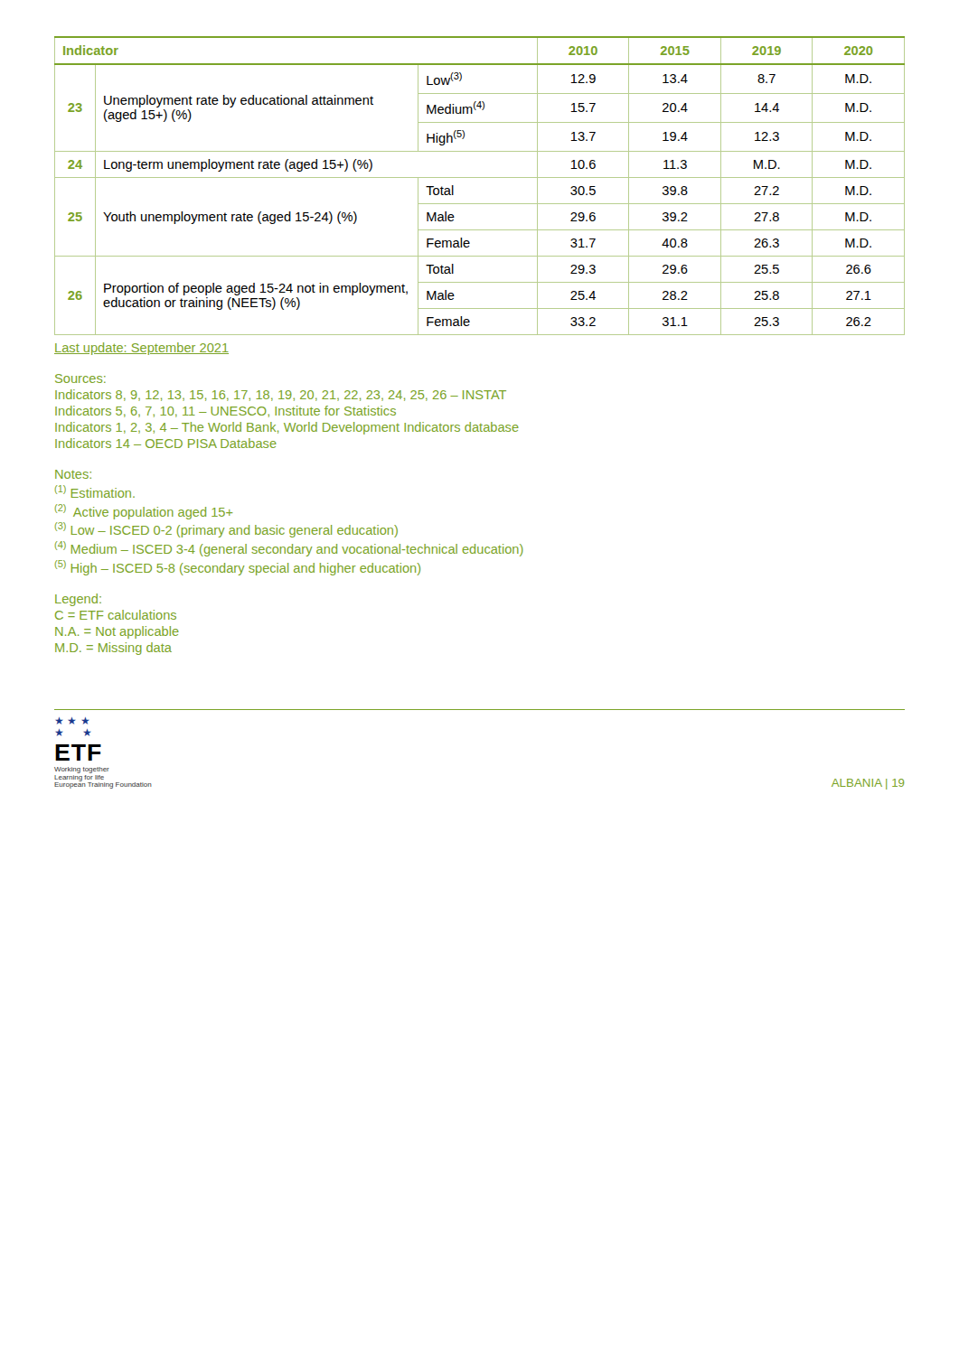| Indicator | 2010 | 2015 | 2019 | 2020 |
| --- | --- | --- | --- | --- |
| 23 | Unemployment rate by educational attainment (aged 15+) (%) | Low (3) | 12.9 | 13.4 | 8.7 | M.D. |
| Medium (4) | 15.7 | 20.4 | 14.4 | M.D. |
| High (5) | 13.7 | 19.4 | 12.3 | M.D. |
| 24 | Long-term unemployment rate (aged 15+) (%) | 10.6 | 11.3 | M.D. | M.D. |
| 25 | Youth unemployment rate (aged 15-24) (%) | Total | 30.5 | 39.8 | 27.2 | M.D. |
| Male | 29.6 | 39.2 | 27.8 | M.D. |
| Female | 31.7 | 40.8 | 26.3 | M.D. |
| 26 | Proportion of people aged 15-24 not in employment, education or training (NEETs) (%) | Total | 29.3 | 29.6 | 25.5 | 26.6 |
| Male | 25.4 | 28.2 | 25.8 | 27.1 |
| Female | 33.2 | 31.1 | 25.3 | 26.2 |
Last update: September 2021
Sources:
Indicators 8, 9, 12, 13, 15, 16, 17, 18, 19, 20, 21, 22, 23, 24, 25, 26 – INSTAT
Indicators 5, 6, 7, 10, 11 – UNESCO, Institute for Statistics
Indicators 1, 2, 3, 4 – The World Bank, World Development Indicators database
Indicators 14 – OECD PISA Database
Notes:
(1) Estimation.
(2) Active population aged 15+
(3) Low – ISCED 0-2 (primary and basic general education)
(4) Medium – ISCED 3-4 (general secondary and vocational-technical education)
(5) High – ISCED 5-8 (secondary special and higher education)
Legend:
C = ETF calculations
N.A. = Not applicable
M.D. = Missing data
★ ★ ★
★ ★
ETF
Working together
Learning for life
European Training Foundation
ALBANIA | 19